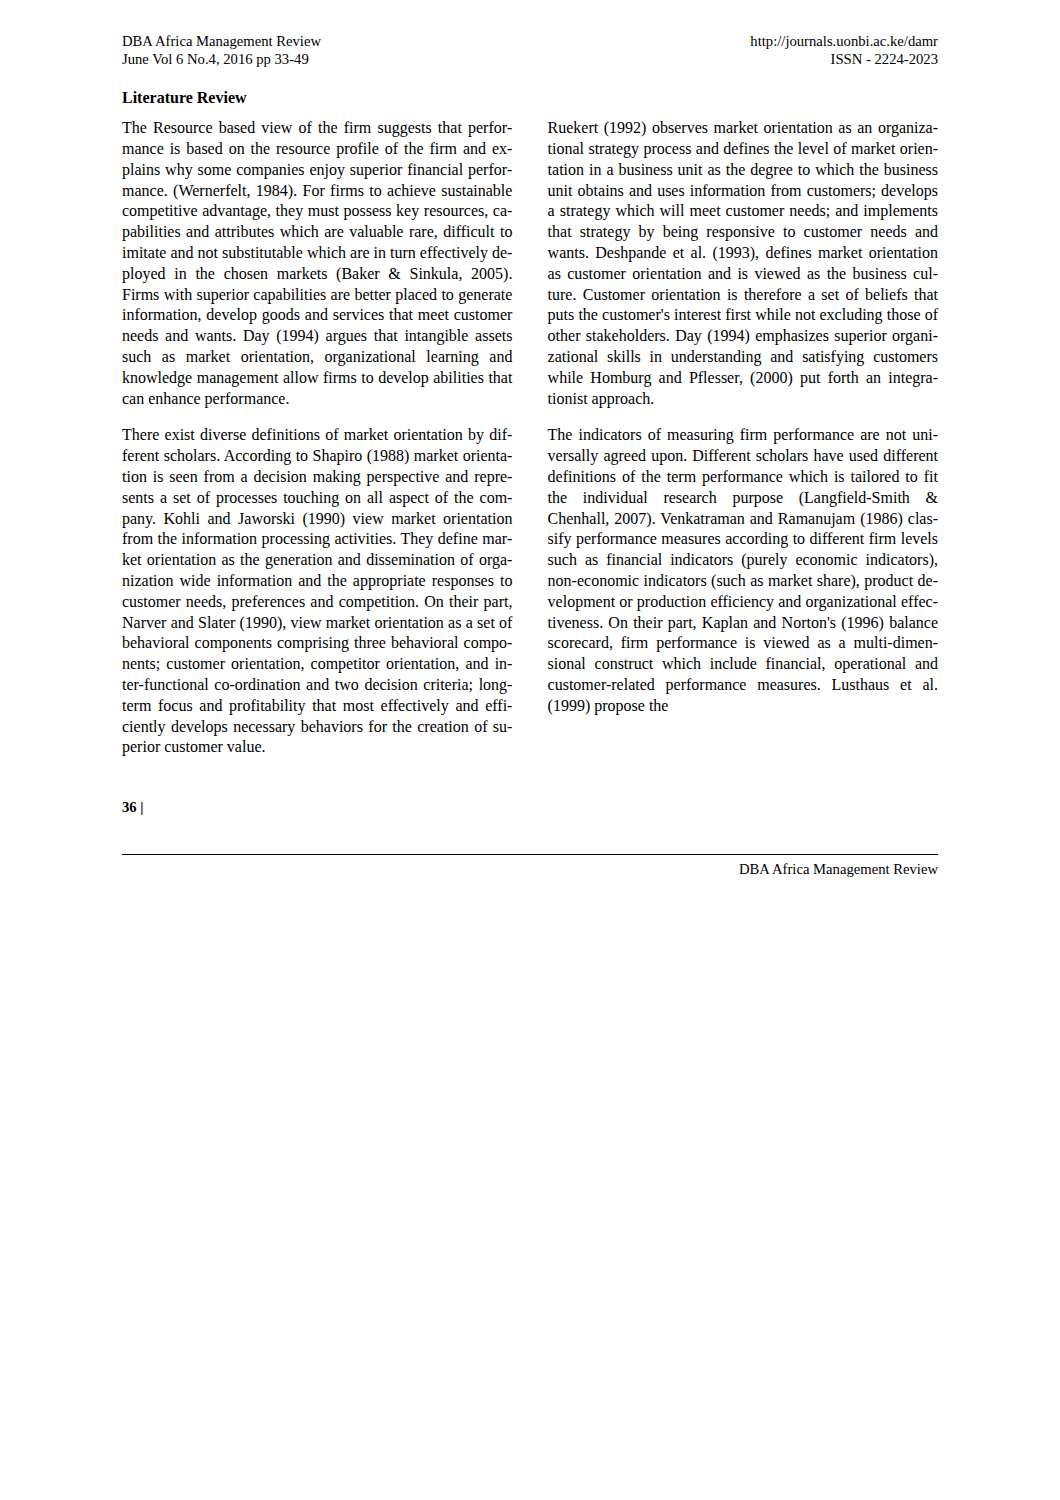DBA Africa Management Review
June Vol 6 No.4, 2016 pp 33-49
http://journals.uonbi.ac.ke/damr
ISSN - 2224-2023
Literature Review
The Resource based view of the firm suggests that performance is based on the resource profile of the firm and explains why some companies enjoy superior financial performance. (Wernerfelt, 1984). For firms to achieve sustainable competitive advantage, they must possess key resources, capabilities and attributes which are valuable rare, difficult to imitate and not substitutable which are in turn effectively deployed in the chosen markets (Baker & Sinkula, 2005). Firms with superior capabilities are better placed to generate information, develop goods and services that meet customer needs and wants. Day (1994) argues that intangible assets such as market orientation, organizational learning and knowledge management allow firms to develop abilities that can enhance performance.
There exist diverse definitions of market orientation by different scholars. According to Shapiro (1988) market orientation is seen from a decision making perspective and represents a set of processes touching on all aspect of the company. Kohli and Jaworski (1990) view market orientation from the information processing activities. They define market orientation as the generation and dissemination of organization wide information and the appropriate responses to customer needs, preferences and competition. On their part, Narver and Slater (1990), view market orientation as a set of behavioral components comprising three behavioral components; customer orientation, competitor orientation, and inter-functional co-ordination and two decision criteria; long-term focus and profitability that most effectively and efficiently develops necessary behaviors for the creation of superior customer value.
Ruekert (1992) observes market orientation as an organizational strategy process and defines the level of market orientation in a business unit as the degree to which the business unit obtains and uses information from customers; develops a strategy which will meet customer needs; and implements that strategy by being responsive to customer needs and wants. Deshpande et al. (1993), defines market orientation as customer orientation and is viewed as the business culture. Customer orientation is therefore a set of beliefs that puts the customer's interest first while not excluding those of other stakeholders. Day (1994) emphasizes superior organizational skills in understanding and satisfying customers while Homburg and Pflesser, (2000) put forth an integrationist approach.
The indicators of measuring firm performance are not universally agreed upon. Different scholars have used different definitions of the term performance which is tailored to fit the individual research purpose (Langfield-Smith & Chenhall, 2007). Venkatraman and Ramanujam (1986) classify performance measures according to different firm levels such as financial indicators (purely economic indicators), non-economic indicators (such as market share), product development or production efficiency and organizational effectiveness. On their part, Kaplan and Norton's (1996) balance scorecard, firm performance is viewed as a multi-dimensional construct which include financial, operational and customer-related performance measures. Lusthaus et al. (1999) propose the
36 |
DBA Africa Management Review